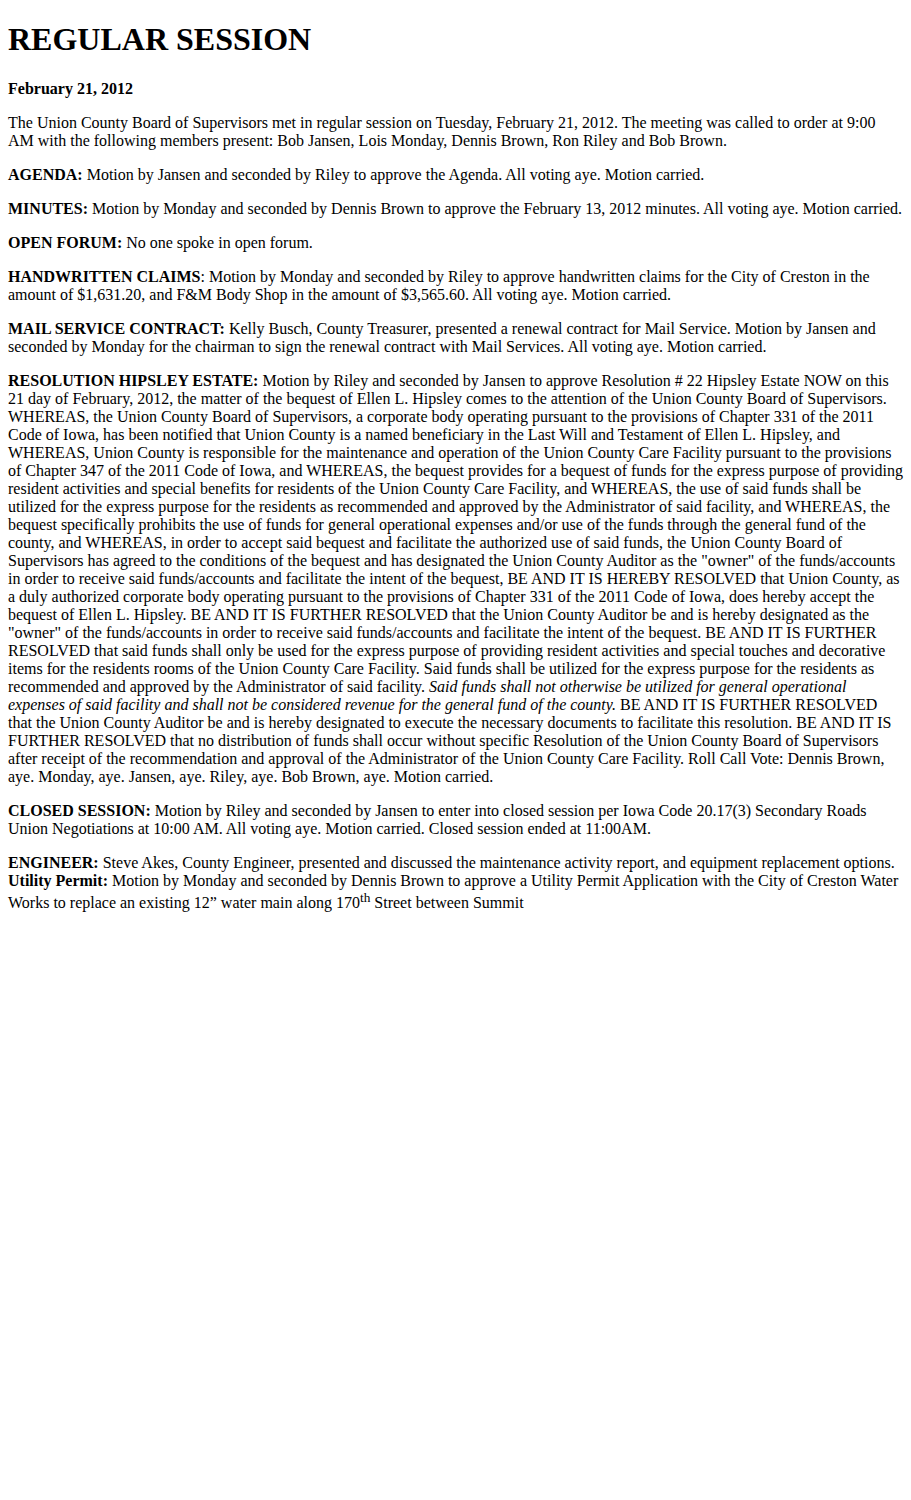REGULAR SESSION
February 21, 2012
The Union County Board of Supervisors met in regular session on Tuesday, February 21, 2012. The meeting was called to order at 9:00 AM with the following members present: Bob Jansen, Lois Monday, Dennis Brown, Ron Riley and Bob Brown.
AGENDA: Motion by Jansen and seconded by Riley to approve the Agenda. All voting aye. Motion carried.
MINUTES: Motion by Monday and seconded by Dennis Brown to approve the February 13, 2012 minutes. All voting aye. Motion carried.
OPEN FORUM: No one spoke in open forum.
HANDWRITTEN CLAIMS: Motion by Monday and seconded by Riley to approve handwritten claims for the City of Creston in the amount of $1,631.20, and F&M Body Shop in the amount of $3,565.60. All voting aye. Motion carried.
MAIL SERVICE CONTRACT: Kelly Busch, County Treasurer, presented a renewal contract for Mail Service. Motion by Jansen and seconded by Monday for the chairman to sign the renewal contract with Mail Services. All voting aye. Motion carried.
RESOLUTION HIPSLEY ESTATE: Motion by Riley and seconded by Jansen to approve Resolution # 22 Hipsley Estate NOW on this 21 day of February, 2012, the matter of the bequest of Ellen L. Hipsley comes to the attention of the Union County Board of Supervisors. WHEREAS, the Union County Board of Supervisors, a corporate body operating pursuant to the provisions of Chapter 331 of the 2011 Code of Iowa, has been notified that Union County is a named beneficiary in the Last Will and Testament of Ellen L. Hipsley, and WHEREAS, Union County is responsible for the maintenance and operation of the Union County Care Facility pursuant to the provisions of Chapter 347 of the 2011 Code of Iowa, and WHEREAS, the bequest provides for a bequest of funds for the express purpose of providing resident activities and special benefits for residents of the Union County Care Facility, and WHEREAS, the use of said funds shall be utilized for the express purpose for the residents as recommended and approved by the Administrator of said facility, and WHEREAS, the bequest specifically prohibits the use of funds for general operational expenses and/or use of the funds through the general fund of the county, and WHEREAS, in order to accept said bequest and facilitate the authorized use of said funds, the Union County Board of Supervisors has agreed to the conditions of the bequest and has designated the Union County Auditor as the "owner" of the funds/accounts in order to receive said funds/accounts and facilitate the intent of the bequest, BE AND IT IS HEREBY RESOLVED that Union County, as a duly authorized corporate body operating pursuant to the provisions of Chapter 331 of the 2011 Code of Iowa, does hereby accept the bequest of Ellen L. Hipsley. BE AND IT IS FURTHER RESOLVED that the Union County Auditor be and is hereby designated as the "owner" of the funds/accounts in order to receive said funds/accounts and facilitate the intent of the bequest. BE AND IT IS FURTHER RESOLVED that said funds shall only be used for the express purpose of providing resident activities and special touches and decorative items for the residents rooms of the Union County Care Facility. Said funds shall be utilized for the express purpose for the residents as recommended and approved by the Administrator of said facility. Said funds shall not otherwise be utilized for general operational expenses of said facility and shall not be considered revenue for the general fund of the county. BE AND IT IS FURTHER RESOLVED that the Union County Auditor be and is hereby designated to execute the necessary documents to facilitate this resolution. BE AND IT IS FURTHER RESOLVED that no distribution of funds shall occur without specific Resolution of the Union County Board of Supervisors after receipt of the recommendation and approval of the Administrator of the Union County Care Facility. Roll Call Vote: Dennis Brown, aye. Monday, aye. Jansen, aye. Riley, aye. Bob Brown, aye. Motion carried.
CLOSED SESSION: Motion by Riley and seconded by Jansen to enter into closed session per Iowa Code 20.17(3) Secondary Roads Union Negotiations at 10:00 AM. All voting aye. Motion carried. Closed session ended at 11:00AM.
ENGINEER: Steve Akes, County Engineer, presented and discussed the maintenance activity report, and equipment replacement options. Utility Permit: Motion by Monday and seconded by Dennis Brown to approve a Utility Permit Application with the City of Creston Water Works to replace an existing 12” water main along 170th Street between Summit